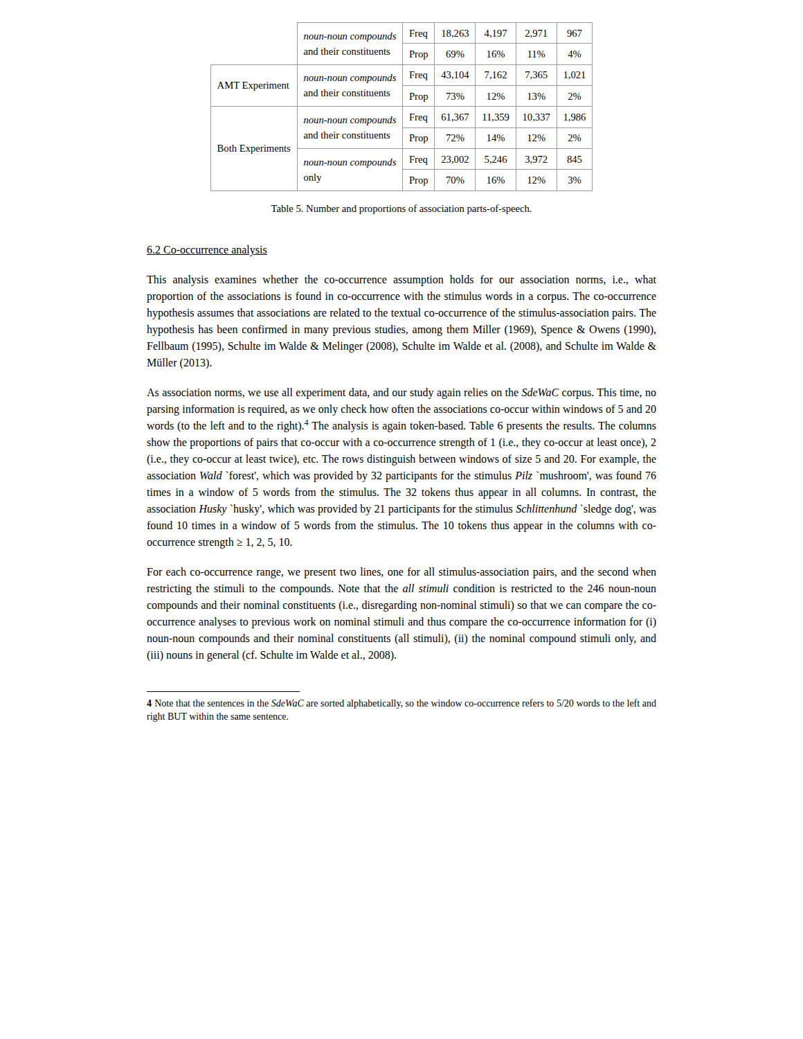| | noun-noun compounds and their constituents | Freq | 18,263 | 4,197 | 2,971 | 967 |
| Prop | 69% | 16% | 11% | 4% |
| AMT Experiment | noun-noun compounds and their constituents | Freq | 43,104 | 7,162 | 7,365 | 1,021 |
| Prop | 73% | 12% | 13% | 2% |
| Both Experiments | noun-noun compounds and their constituents | Freq | 61,367 | 11,359 | 10,337 | 1,986 |
| Prop | 72% | 14% | 12% | 2% |
| noun-noun compounds only | Freq | 23,002 | 5,246 | 3,972 | 845 |
| Prop | 70% | 16% | 12% | 3% |
Table 5. Number and proportions of association parts-of-speech.
6.2 Co-occurrence analysis
This analysis examines whether the co-occurrence assumption holds for our association norms, i.e., what proportion of the associations is found in co-occurrence with the stimulus words in a corpus. The co-occurrence hypothesis assumes that associations are related to the textual co-occurrence of the stimulus-association pairs. The hypothesis has been confirmed in many previous studies, among them Miller (1969), Spence & Owens (1990), Fellbaum (1995), Schulte im Walde & Melinger (2008), Schulte im Walde et al. (2008), and Schulte im Walde & Müller (2013).
As association norms, we use all experiment data, and our study again relies on the SdeWaC corpus. This time, no parsing information is required, as we only check how often the associations co-occur within windows of 5 and 20 words (to the left and to the right).4 The analysis is again token-based. Table 6 presents the results. The columns show the proportions of pairs that co-occur with a co-occurrence strength of 1 (i.e., they co-occur at least once), 2 (i.e., they co-occur at least twice), etc. The rows distinguish between windows of size 5 and 20. For example, the association Wald `forest', which was provided by 32 participants for the stimulus Pilz `mushroom', was found 76 times in a window of 5 words from the stimulus. The 32 tokens thus appear in all columns. In contrast, the association Husky `husky', which was provided by 21 participants for the stimulus Schlittenhund `sledge dog', was found 10 times in a window of 5 words from the stimulus. The 10 tokens thus appear in the columns with co-occurrence strength ≥ 1, 2, 5, 10.
For each co-occurrence range, we present two lines, one for all stimulus-association pairs, and the second when restricting the stimuli to the compounds. Note that the all stimuli condition is restricted to the 246 noun-noun compounds and their nominal constituents (i.e., disregarding non-nominal stimuli) so that we can compare the co-occurrence analyses to previous work on nominal stimuli and thus compare the co-occurrence information for (i) noun-noun compounds and their nominal constituents (all stimuli), (ii) the nominal compound stimuli only, and (iii) nouns in general (cf. Schulte im Walde et al., 2008).
4 Note that the sentences in the SdeWaC are sorted alphabetically, so the window co-occurrence refers to 5/20 words to the left and right BUT within the same sentence.